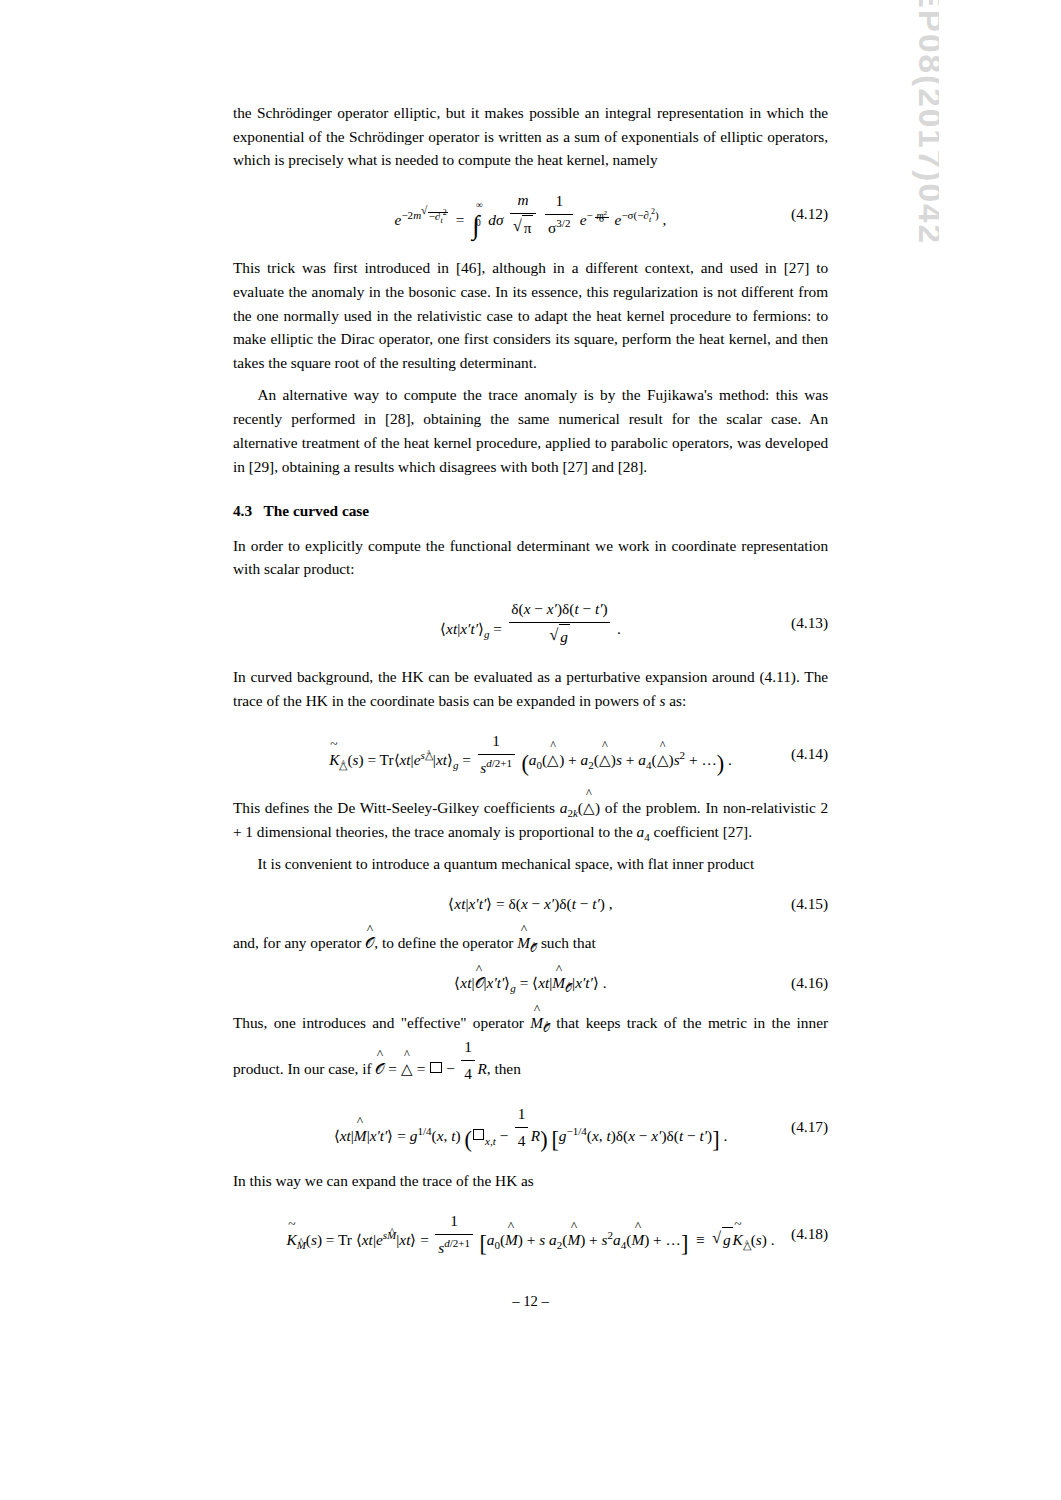JHEP08(2017)042
the Schrödinger operator elliptic, but it makes possible an integral representation in which the exponential of the Schrödinger operator is written as a sum of exponentials of elliptic operators, which is precisely what is needed to compute the heat kernel, namely
e−2m−∂t2 = ∫∞0 dσ mπ 1 σ3/2 e−m2 σ e−σ(−∂t2) ,
(4.12)
This trick was first introduced in [46], although in a different context, and used in [27] to evaluate the anomaly in the bosonic case. In its essence, this regularization is not different from the one normally used in the relativistic case to adapt the heat kernel procedure to fermions: to make elliptic the Dirac operator, one first considers its square, perform the heat kernel, and then takes the square root of the resulting determinant.
An alternative way to compute the trace anomaly is by the Fujikawa's method: this was recently performed in [28], obtaining the same numerical result for the scalar case. An alternative treatment of the heat kernel procedure, applied to parabolic operators, was developed in [29], obtaining a results which disagrees with both [27] and [28].
4.3 The curved case
In order to explicitly compute the functional determinant we work in coordinate representation with scalar product:
⟨xt|x′t′⟩g = δ(x − x′)δ(t − t′) g .
(4.13)
In curved background, the HK can be evaluated as a perturbative expansion around (4.11). The trace of the HK in the coordinate basis can be expanded in powers of s as:
K△(s) = Tr⟨xt|es△|xt⟩g = 1 sd/2+1 (a0(△) + a2(△)s + a4(△)s2 + …) .
(4.14)
This defines the De Witt-Seeley-Gilkey coefficients a2k(△) of the problem. In non-relativistic 2 + 1 dimensional theories, the trace anomaly is proportional to the a4 coefficient [27].
It is convenient to introduce a quantum mechanical space, with flat inner product
⟨xt|x′t′⟩ = δ(x − x′)δ(t − t′) ,
(4.15)
and, for any operator 𝒪, to define the operator M𝒪 such that
⟨xt|𝒪|x′t′⟩g = ⟨xt|M𝒪|x′t′⟩ .
(4.16)
Thus, one introduces and "effective" operator M𝒪 that keeps track of the metric in the inner product. In our case, if 𝒪 = △ = − 14 R, then
⟨xt|M|x′t′⟩ = g1/4(x, t) (x,t − 14 R) [g−1/4(x, t)δ(x − x′)δ(t − t′)] .
(4.17)
In this way we can expand the trace of the HK as
KM(s) = Tr ⟨xt|esM|xt⟩ = 1 sd/2+1 [a0(M) + s a2(M) + s2a4(M) + …] ≡ gK△(s) .
(4.18)
– 12 –